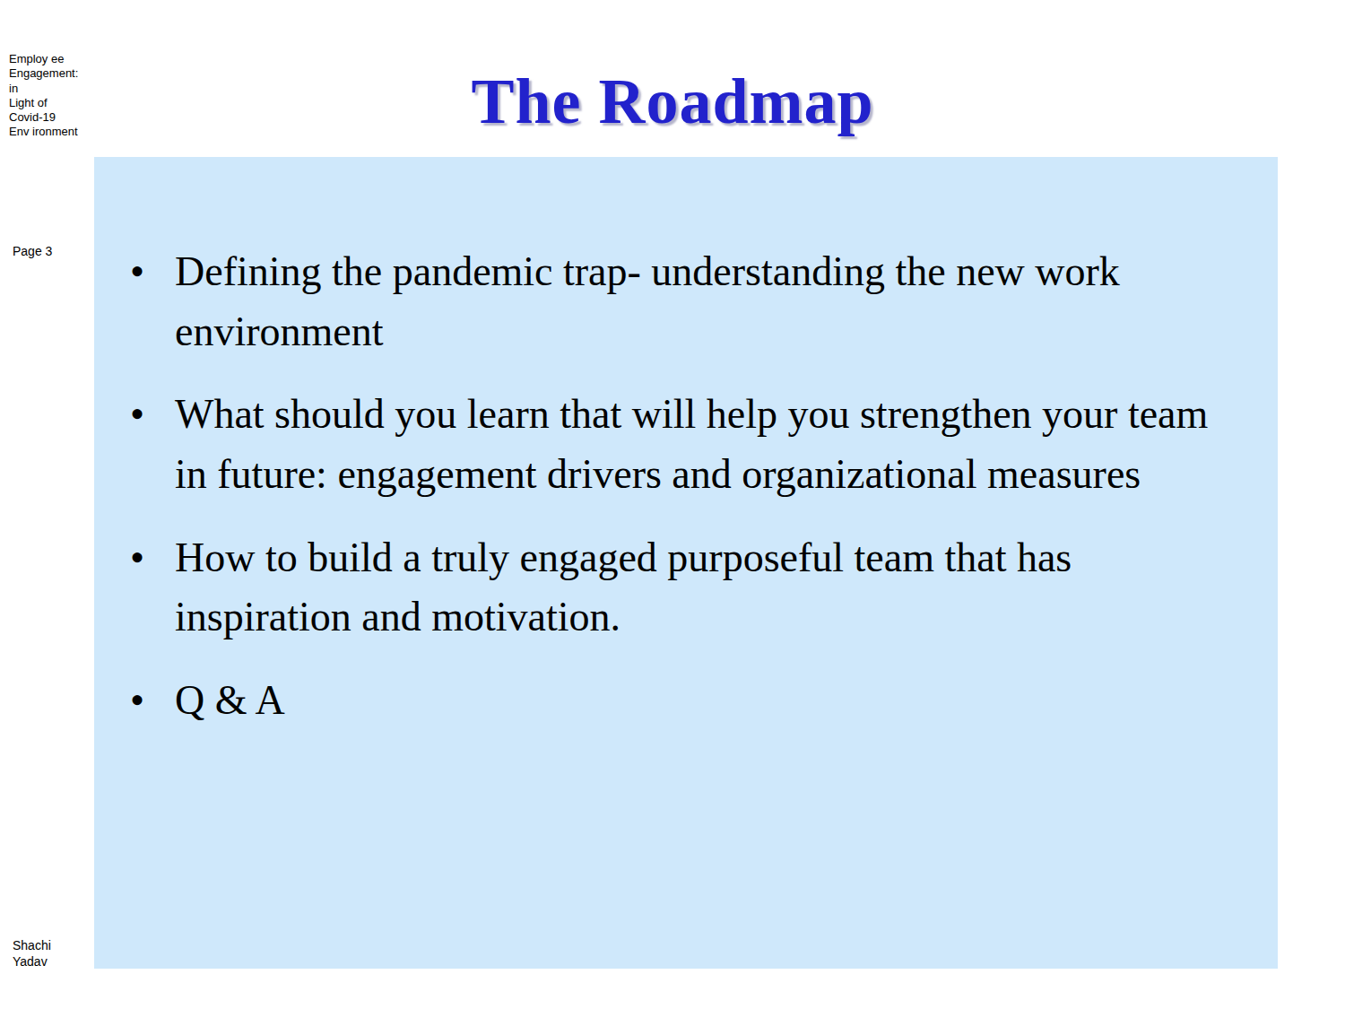Employ ee
Engagement: in
Light of Covid-19
Env ironment
Page 3
Shachi
Yadav
The Roadmap
Defining the pandemic trap- understanding the new work environment
What should you learn that will help you strengthen your team in future: engagement drivers and organizational measures
How to build a truly engaged purposeful team that has inspiration and motivation.
Q & A